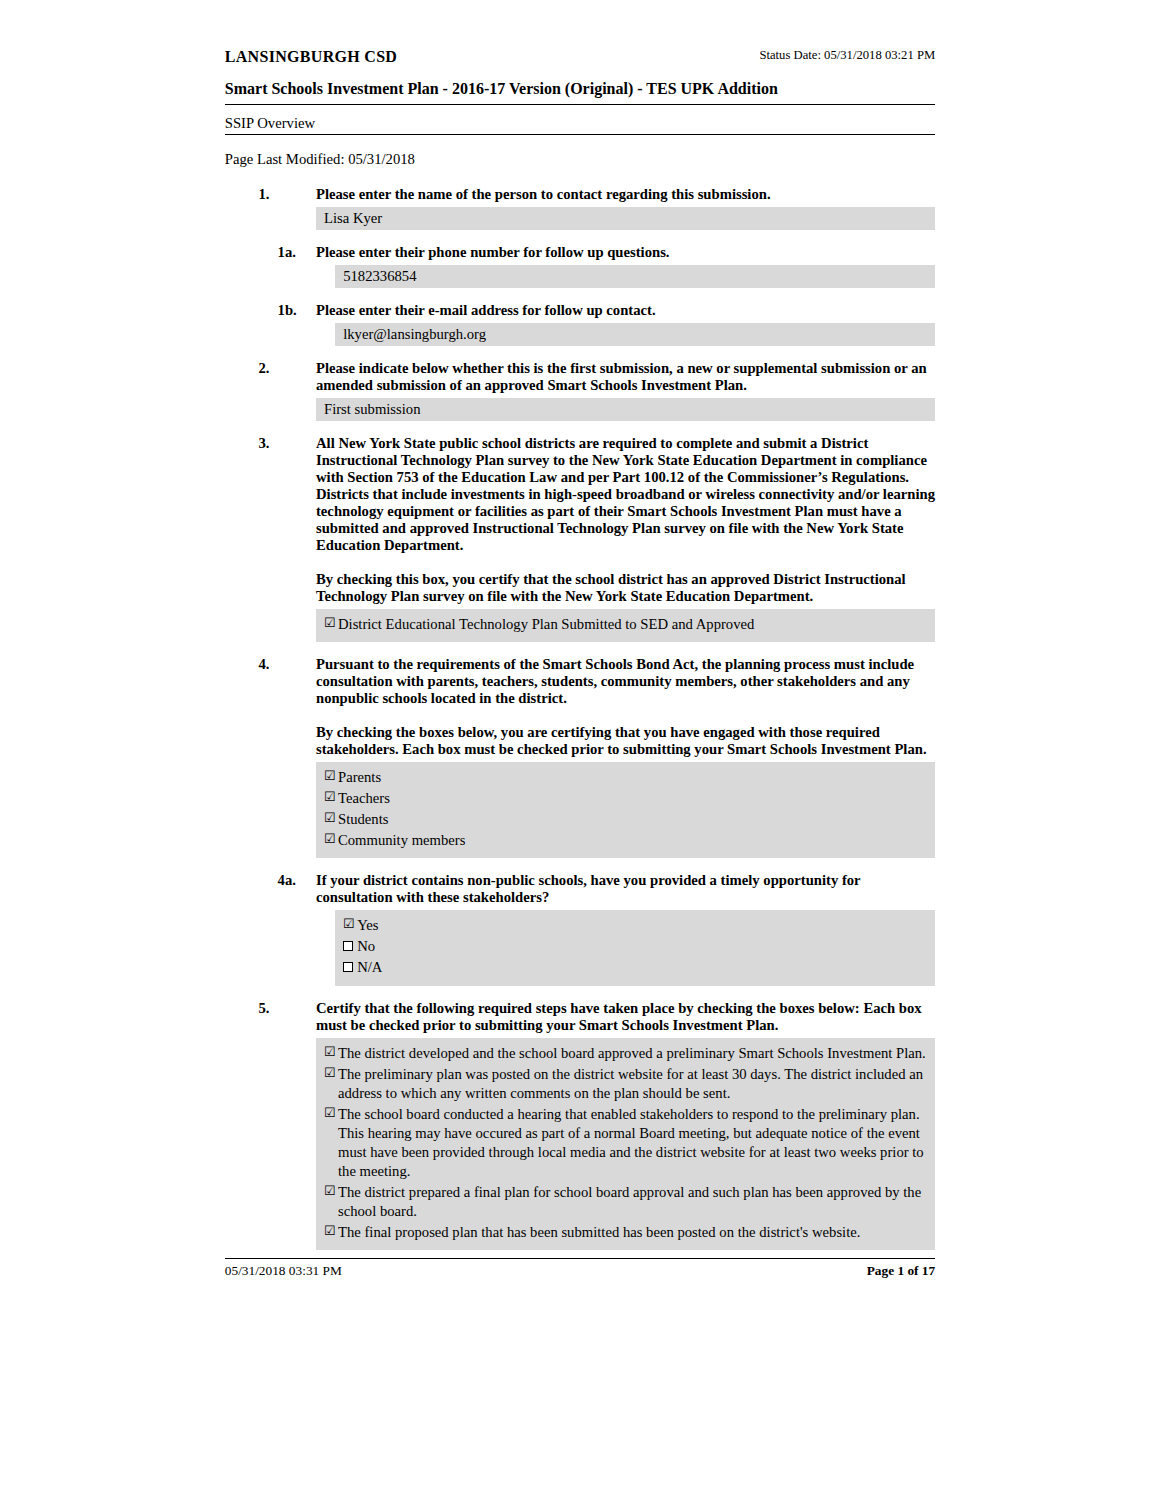LANSINGBURGH CSD
Status Date: 05/31/2018 03:21 PM
Smart Schools Investment Plan - 2016-17 Version (Original) - TES UPK Addition
SSIP Overview
Page Last Modified: 05/31/2018
1.
Please enter the name of the person to contact regarding this submission.
Lisa Kyer
1a.
Please enter their phone number for follow up questions.
5182336854
1b.
Please enter their e-mail address for follow up contact.
lkyer@lansingburgh.org
2.
Please indicate below whether this is the first submission, a new or supplemental submission or an amended submission of an approved Smart Schools Investment Plan.
First submission
3.
All New York State public school districts are required to complete and submit a District Instructional Technology Plan survey to the New York State Education Department in compliance with Section 753 of the Education Law and per Part 100.12 of the Commissioner’s Regulations. Districts that include investments in high-speed broadband or wireless connectivity and/or learning technology equipment or facilities as part of their Smart Schools Investment Plan must have a submitted and approved Instructional Technology Plan survey on file with the New York State Education Department.
By checking this box, you certify that the school district has an approved District Instructional Technology Plan survey on file with the New York State Education Department.
☑
District Educational Technology Plan Submitted to SED and Approved
4.
Pursuant to the requirements of the Smart Schools Bond Act, the planning process must include consultation with parents, teachers, students, community members, other stakeholders and any nonpublic schools located in the district.
By checking the boxes below, you are certifying that you have engaged with those required stakeholders. Each box must be checked prior to submitting your Smart Schools Investment Plan.
☑
Parents
☑
Teachers
☑
Students
☑
Community members
4a.
If your district contains non-public schools, have you provided a timely opportunity for consultation with these stakeholders?
☑
Yes
No
N/A
5.
Certify that the following required steps have taken place by checking the boxes below: Each box must be checked prior to submitting your Smart Schools Investment Plan.
☑
The district developed and the school board approved a preliminary Smart Schools Investment Plan.
☑
The preliminary plan was posted on the district website for at least 30 days. The district included an address to which any written comments on the plan should be sent.
☑
The school board conducted a hearing that enabled stakeholders to respond to the preliminary plan. This hearing may have occured as part of a normal Board meeting, but adequate notice of the event must have been provided through local media and the district website for at least two weeks prior to the meeting.
☑
The district prepared a final plan for school board approval and such plan has been approved by the school board.
☑
The final proposed plan that has been submitted has been posted on the district's website.
05/31/2018 03:31 PM
Page 1 of 17